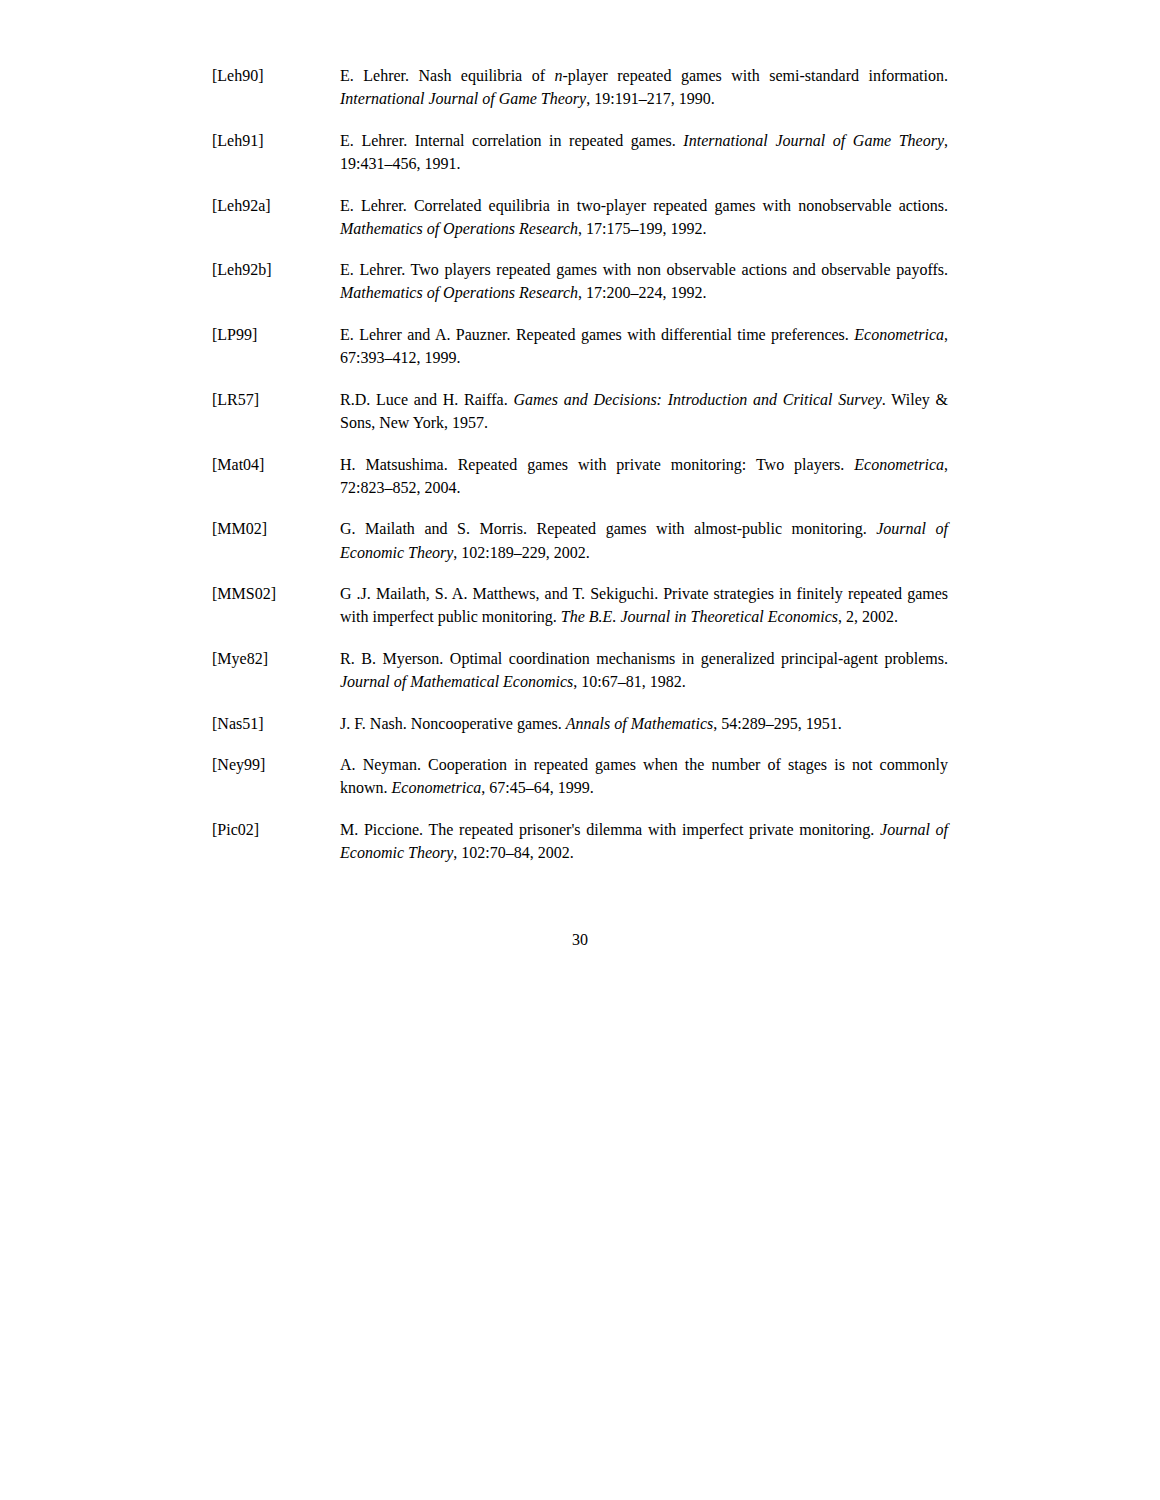[Leh90]
E. Lehrer. Nash equilibria of n-player repeated games with semi-standard information. International Journal of Game Theory, 19:191–217, 1990.
[Leh91]
E. Lehrer. Internal correlation in repeated games. International Journal of Game Theory, 19:431–456, 1991.
[Leh92a]
E. Lehrer. Correlated equilibria in two-player repeated games with nonobservable actions. Mathematics of Operations Research, 17:175–199, 1992.
[Leh92b]
E. Lehrer. Two players repeated games with non observable actions and observable payoffs. Mathematics of Operations Research, 17:200–224, 1992.
[LP99]
E. Lehrer and A. Pauzner. Repeated games with differential time preferences. Econometrica, 67:393–412, 1999.
[LR57]
R.D. Luce and H. Raiffa. Games and Decisions: Introduction and Critical Survey. Wiley & Sons, New York, 1957.
[Mat04]
H. Matsushima. Repeated games with private monitoring: Two players. Econometrica, 72:823–852, 2004.
[MM02]
G. Mailath and S. Morris. Repeated games with almost-public monitoring. Journal of Economic Theory, 102:189–229, 2002.
[MMS02]
G .J. Mailath, S. A. Matthews, and T. Sekiguchi. Private strategies in finitely repeated games with imperfect public monitoring. The B.E. Journal in Theoretical Economics, 2, 2002.
[Mye82]
R. B. Myerson. Optimal coordination mechanisms in generalized principal-agent problems. Journal of Mathematical Economics, 10:67–81, 1982.
[Nas51]
J. F. Nash. Noncooperative games. Annals of Mathematics, 54:289–295, 1951.
[Ney99]
A. Neyman. Cooperation in repeated games when the number of stages is not commonly known. Econometrica, 67:45–64, 1999.
[Pic02]
M. Piccione. The repeated prisoner's dilemma with imperfect private monitoring. Journal of Economic Theory, 102:70–84, 2002.
30